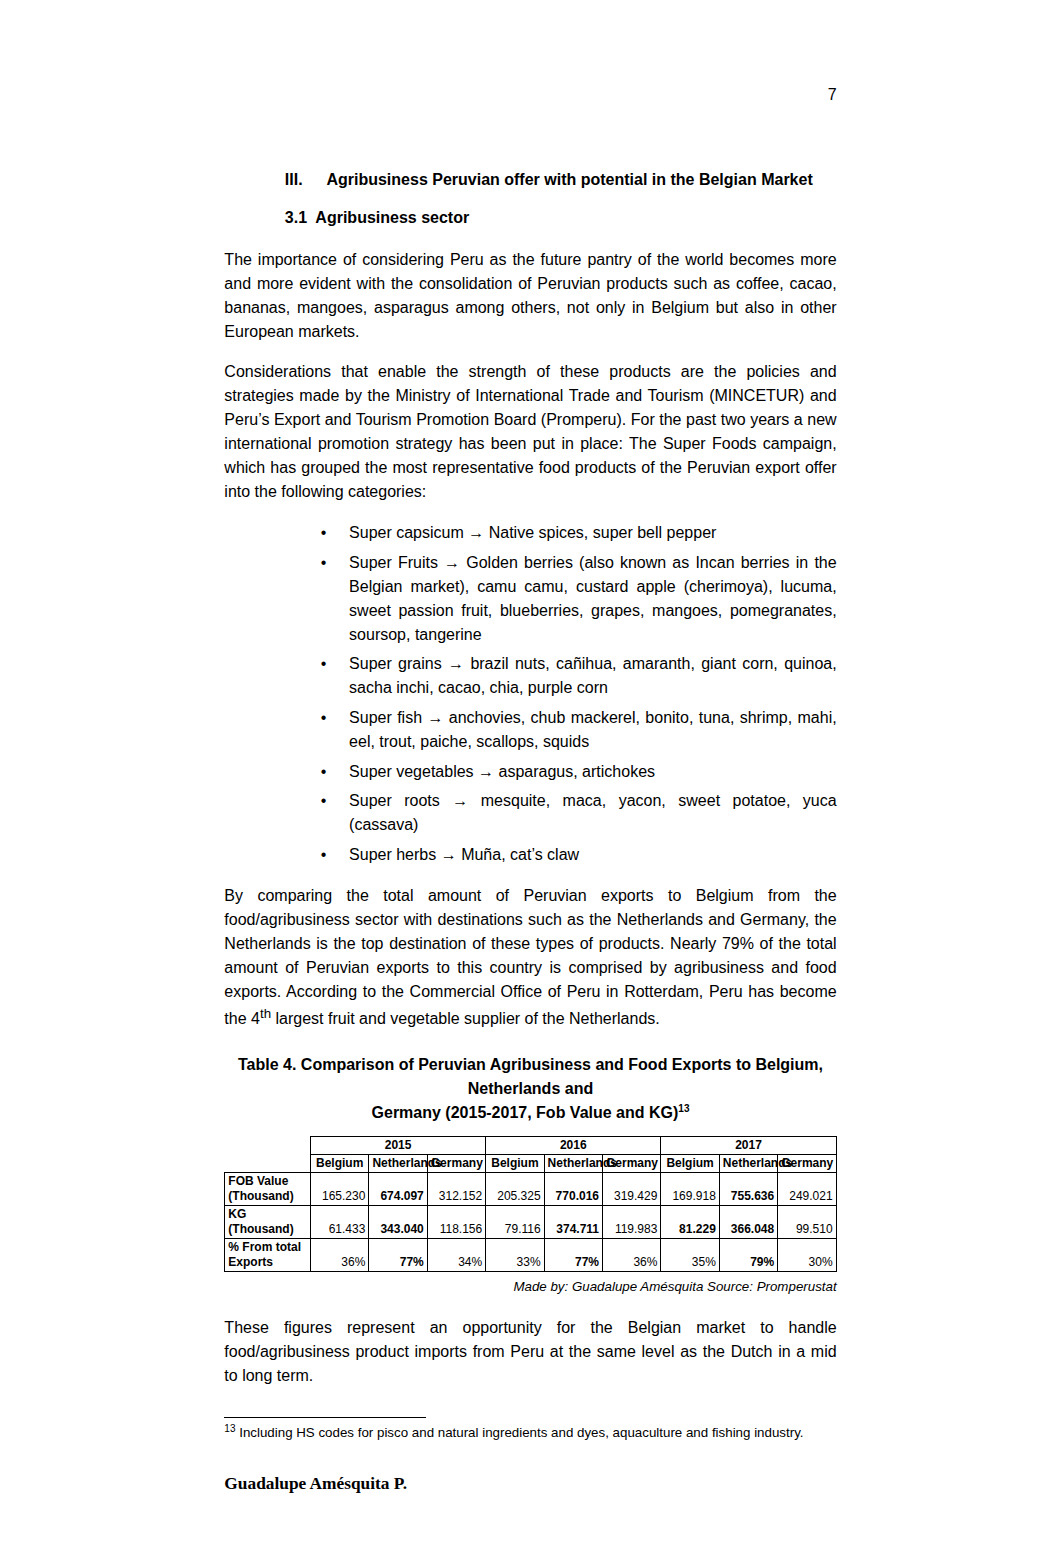7
III. Agribusiness Peruvian offer with potential in the Belgian Market
3.1 Agribusiness sector
The importance of considering Peru as the future pantry of the world becomes more and more evident with the consolidation of Peruvian products such as coffee, cacao, bananas, mangoes, asparagus among others, not only in Belgium but also in other European markets.
Considerations that enable the strength of these products are the policies and strategies made by the Ministry of International Trade and Tourism (MINCETUR) and Peru’s Export and Tourism Promotion Board (Promperu). For the past two years a new international promotion strategy has been put in place: The Super Foods campaign, which has grouped the most representative food products of the Peruvian export offer into the following categories:
Super capsicum → Native spices, super bell pepper
Super Fruits → Golden berries (also known as Incan berries in the Belgian market), camu camu, custard apple (cherimoya), lucuma, sweet passion fruit, blueberries, grapes, mangoes, pomegranates, soursop, tangerine
Super grains → brazil nuts, cañihua, amaranth, giant corn, quinoa, sacha inchi, cacao, chia, purple corn
Super fish → anchovies, chub mackerel, bonito, tuna, shrimp, mahi, eel, trout, paiche, scallops, squids
Super vegetables → asparagus, artichokes
Super roots → mesquite, maca, yacon, sweet potatoe, yuca (cassava)
Super herbs → Muña, cat’s claw
By comparing the total amount of Peruvian exports to Belgium from the food/agribusiness sector with destinations such as the Netherlands and Germany, the Netherlands is the top destination of these types of products. Nearly 79% of the total amount of Peruvian exports to this country is comprised by agribusiness and food exports. According to the Commercial Office of Peru in Rotterdam, Peru has become the 4th largest fruit and vegetable supplier of the Netherlands.
Table 4. Comparison of Peruvian Agribusiness and Food Exports to Belgium, Netherlands and Germany (2015-2017, Fob Value and KG)13
| | 2015 | 2016 | 2017 |
| --- | --- | --- | --- |
| | Belgium | Netherlands | Germany | Belgium | Netherlands | Germany | Belgium | Netherlands | Germany |
| FOB Value (Thousand) | 165.230 | 674.097 | 312.152 | 205.325 | 770.016 | 319.429 | 169.918 | 755.636 | 249.021 |
| KG (Thousand) | 61.433 | 343.040 | 118.156 | 79.116 | 374.711 | 119.983 | 81.229 | 366.048 | 99.510 |
| % From total Exports | 36% | 77% | 34% | 33% | 77% | 36% | 35% | 79% | 30% |
Made by: Guadalupe Amésquita Source: Promperustat
These figures represent an opportunity for the Belgian market to handle food/agribusiness product imports from Peru at the same level as the Dutch in a mid to long term.
13 Including HS codes for pisco and natural ingredients and dyes, aquaculture and fishing industry.
Guadalupe Amésquita P.